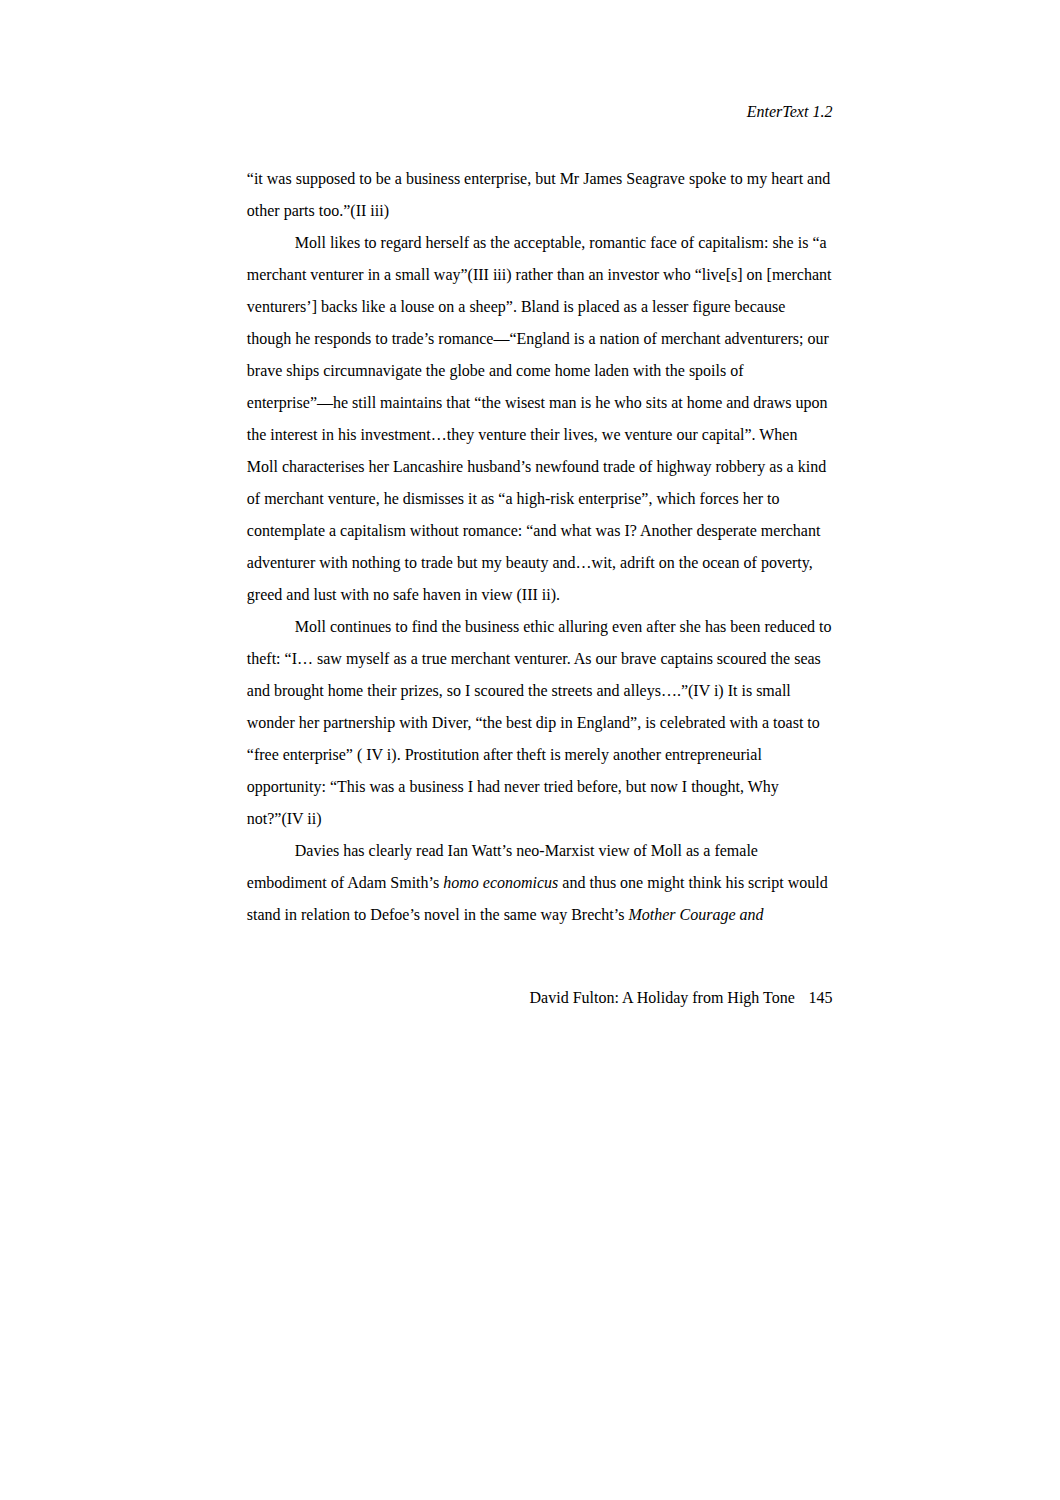EnterText 1.2
“it was supposed to be a business enterprise, but Mr James Seagrave spoke to my heart and other parts too.”(II iii)
Moll likes to regard herself as the acceptable, romantic face of capitalism: she is “a merchant venturer in a small way”(III iii) rather than an investor who “live[s] on [merchant venturers’] backs like a louse on a sheep”. Bland is placed as a lesser figure because though he responds to trade’s romance—“England is a nation of merchant adventurers; our brave ships circumnavigate the globe and come home laden with the spoils of enterprise”—he still maintains that “the wisest man is he who sits at home and draws upon the interest in his investment…they venture their lives, we venture our capital”. When Moll characterises her Lancashire husband’s newfound trade of highway robbery as a kind of merchant venture, he dismisses it as “a high-risk enterprise”, which forces her to contemplate a capitalism without romance: “and what was I? Another desperate merchant adventurer with nothing to trade but my beauty and…wit, adrift on the ocean of poverty, greed and lust with no safe haven in view (III ii).
Moll continues to find the business ethic alluring even after she has been reduced to theft: “I… saw myself as a true merchant venturer. As our brave captains scoured the seas and brought home their prizes, so I scoured the streets and alleys….”(IV i) It is small wonder her partnership with Diver, “the best dip in England”, is celebrated with a toast to “free enterprise” ( IV i). Prostitution after theft is merely another entrepreneurial opportunity: “This was a business I had never tried before, but now I thought, Why not?”(IV ii)
Davies has clearly read Ian Watt’s neo-Marxist view of Moll as a female embodiment of Adam Smith’s homo economicus and thus one might think his script would stand in relation to Defoe’s novel in the same way Brecht’s Mother Courage and
David Fulton: A Holiday from High Tone 145